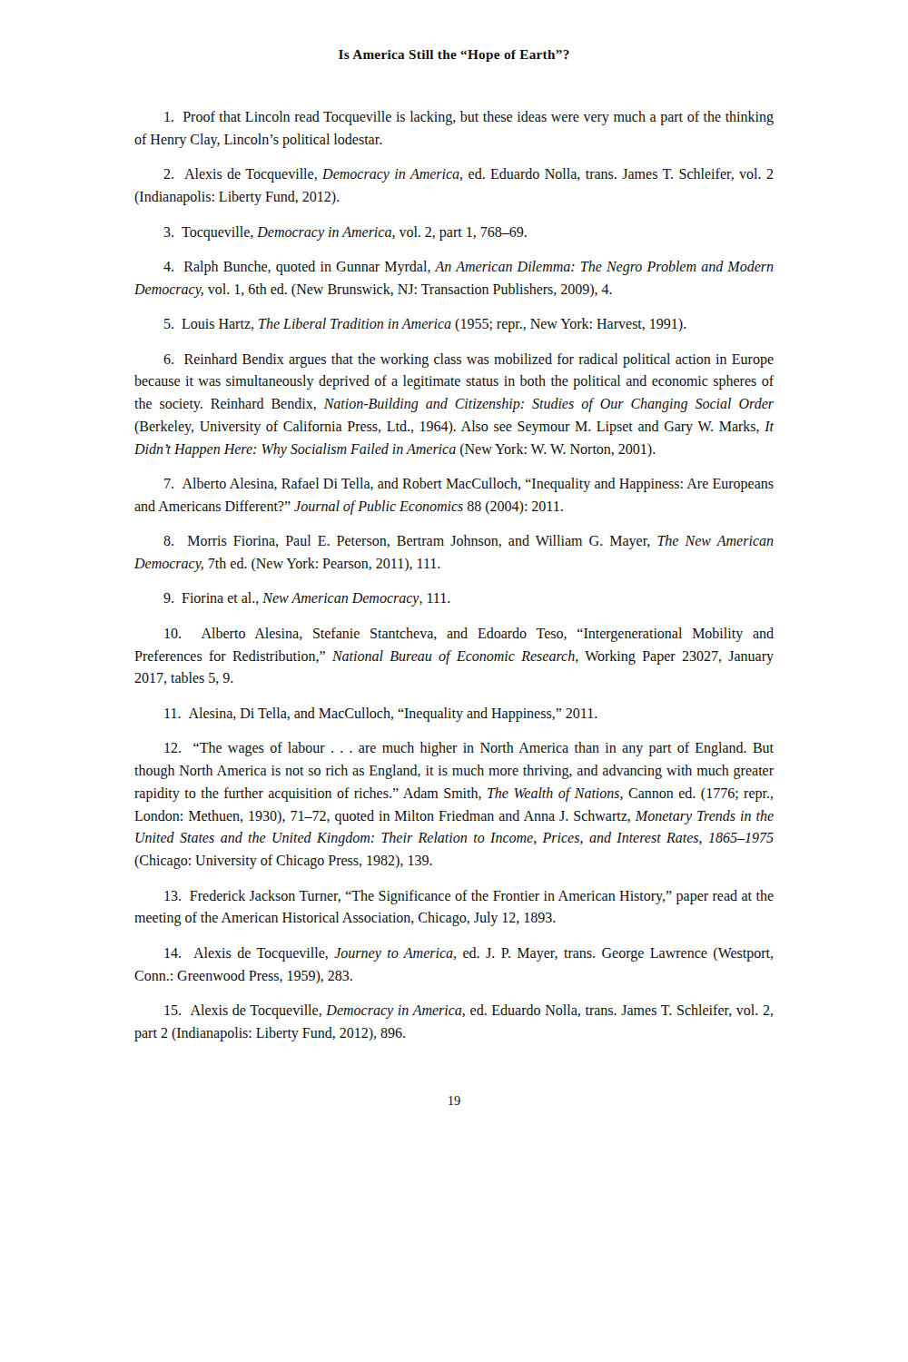Is America Still the “Hope of Earth”?
Proof that Lincoln read Tocqueville is lacking, but these ideas were very much a part of the thinking of Henry Clay, Lincoln’s political lodestar.
Alexis de Tocqueville, Democracy in America, ed. Eduardo Nolla, trans. James T. Schleifer, vol. 2 (Indianapolis: Liberty Fund, 2012).
Tocqueville, Democracy in America, vol. 2, part 1, 768–69.
Ralph Bunche, quoted in Gunnar Myrdal, An American Dilemma: The Negro Problem and Modern Democracy, vol. 1, 6th ed. (New Brunswick, NJ: Transaction Publishers, 2009), 4.
Louis Hartz, The Liberal Tradition in America (1955; repr., New York: Harvest, 1991).
Reinhard Bendix argues that the working class was mobilized for radical political action in Europe because it was simultaneously deprived of a legitimate status in both the political and economic spheres of the society. Reinhard Bendix, Nation-Building and Citizenship: Studies of Our Changing Social Order (Berkeley, University of California Press, Ltd., 1964). Also see Seymour M. Lipset and Gary W. Marks, It Didn’t Happen Here: Why Socialism Failed in America (New York: W. W. Norton, 2001).
Alberto Alesina, Rafael Di Tella, and Robert MacCulloch, “Inequality and Happiness: Are Europeans and Americans Different?” Journal of Public Economics 88 (2004): 2011.
Morris Fiorina, Paul E. Peterson, Bertram Johnson, and William G. Mayer, The New American Democracy, 7th ed. (New York: Pearson, 2011), 111.
Fiorina et al., New American Democracy, 111.
Alberto Alesina, Stefanie Stantcheva, and Edoardo Teso, “Intergenerational Mobility and Preferences for Redistribution,” National Bureau of Economic Research, Working Paper 23027, January 2017, tables 5, 9.
Alesina, Di Tella, and MacCulloch, “Inequality and Happiness,” 2011.
“The wages of labour . . . are much higher in North America than in any part of England. But though North America is not so rich as England, it is much more thriving, and advancing with much greater rapidity to the further acquisition of riches.” Adam Smith, The Wealth of Nations, Cannon ed. (1776; repr., London: Methuen, 1930), 71–72, quoted in Milton Friedman and Anna J. Schwartz, Monetary Trends in the United States and the United Kingdom: Their Relation to Income, Prices, and Interest Rates, 1865–1975 (Chicago: University of Chicago Press, 1982), 139.
Frederick Jackson Turner, “The Significance of the Frontier in American History,” paper read at the meeting of the American Historical Association, Chicago, July 12, 1893.
Alexis de Tocqueville, Journey to America, ed. J. P. Mayer, trans. George Lawrence (Westport, Conn.: Greenwood Press, 1959), 283.
Alexis de Tocqueville, Democracy in America, ed. Eduardo Nolla, trans. James T. Schleifer, vol. 2, part 2 (Indianapolis: Liberty Fund, 2012), 896.
19